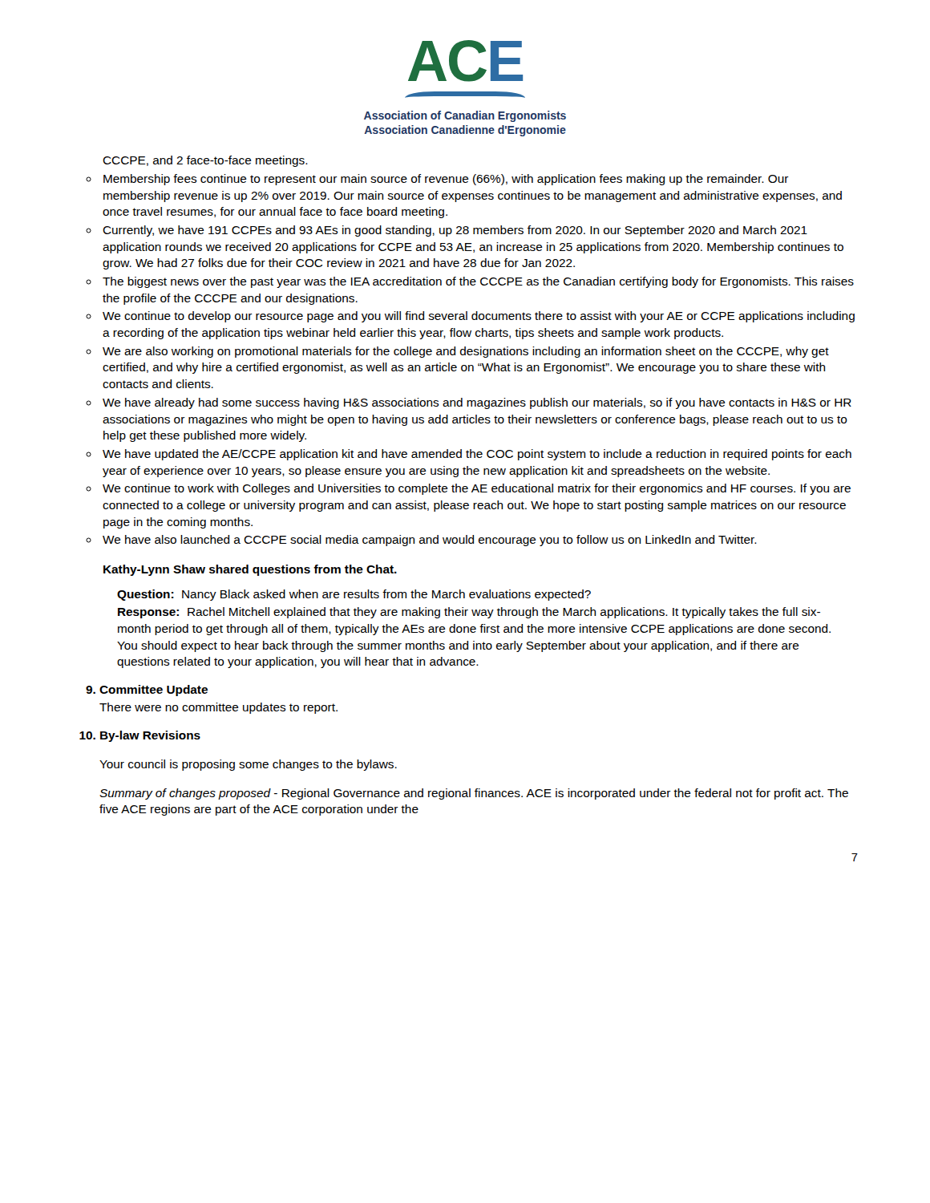ACE
Association of Canadian Ergonomists
Association Canadienne d'Ergonomie
CCCPE, and 2 face-to-face meetings.
Membership fees continue to represent our main source of revenue (66%), with application fees making up the remainder. Our membership revenue is up 2% over 2019. Our main source of expenses continues to be management and administrative expenses, and once travel resumes, for our annual face to face board meeting.
Currently, we have 191 CCPEs and 93 AEs in good standing, up 28 members from 2020. In our September 2020 and March 2021 application rounds we received 20 applications for CCPE and 53 AE, an increase in 25 applications from 2020. Membership continues to grow. We had 27 folks due for their COC review in 2021 and have 28 due for Jan 2022.
The biggest news over the past year was the IEA accreditation of the CCCPE as the Canadian certifying body for Ergonomists. This raises the profile of the CCCPE and our designations.
We continue to develop our resource page and you will find several documents there to assist with your AE or CCPE applications including a recording of the application tips webinar held earlier this year, flow charts, tips sheets and sample work products.
We are also working on promotional materials for the college and designations including an information sheet on the CCCPE, why get certified, and why hire a certified ergonomist, as well as an article on “What is an Ergonomist”. We encourage you to share these with contacts and clients.
We have already had some success having H&S associations and magazines publish our materials, so if you have contacts in H&S or HR associations or magazines who might be open to having us add articles to their newsletters or conference bags, please reach out to us to help get these published more widely.
We have updated the AE/CCPE application kit and have amended the COC point system to include a reduction in required points for each year of experience over 10 years, so please ensure you are using the new application kit and spreadsheets on the website.
We continue to work with Colleges and Universities to complete the AE educational matrix for their ergonomics and HF courses. If you are connected to a college or university program and can assist, please reach out. We hope to start posting sample matrices on our resource page in the coming months.
We have also launched a CCCPE social media campaign and would encourage you to follow us on LinkedIn and Twitter.
Kathy-Lynn Shaw shared questions from the Chat.
Question: Nancy Black asked when are results from the March evaluations expected?
Response: Rachel Mitchell explained that they are making their way through the March applications. It typically takes the full six-month period to get through all of them, typically the AEs are done first and the more intensive CCPE applications are done second. You should expect to hear back through the summer months and into early September about your application, and if there are questions related to your application, you will hear that in advance.
Committee Update
There were no committee updates to report.
By-law Revisions
Your council is proposing some changes to the bylaws.
Summary of changes proposed - Regional Governance and regional finances. ACE is incorporated under the federal not for profit act. The five ACE regions are part of the ACE corporation under the
7